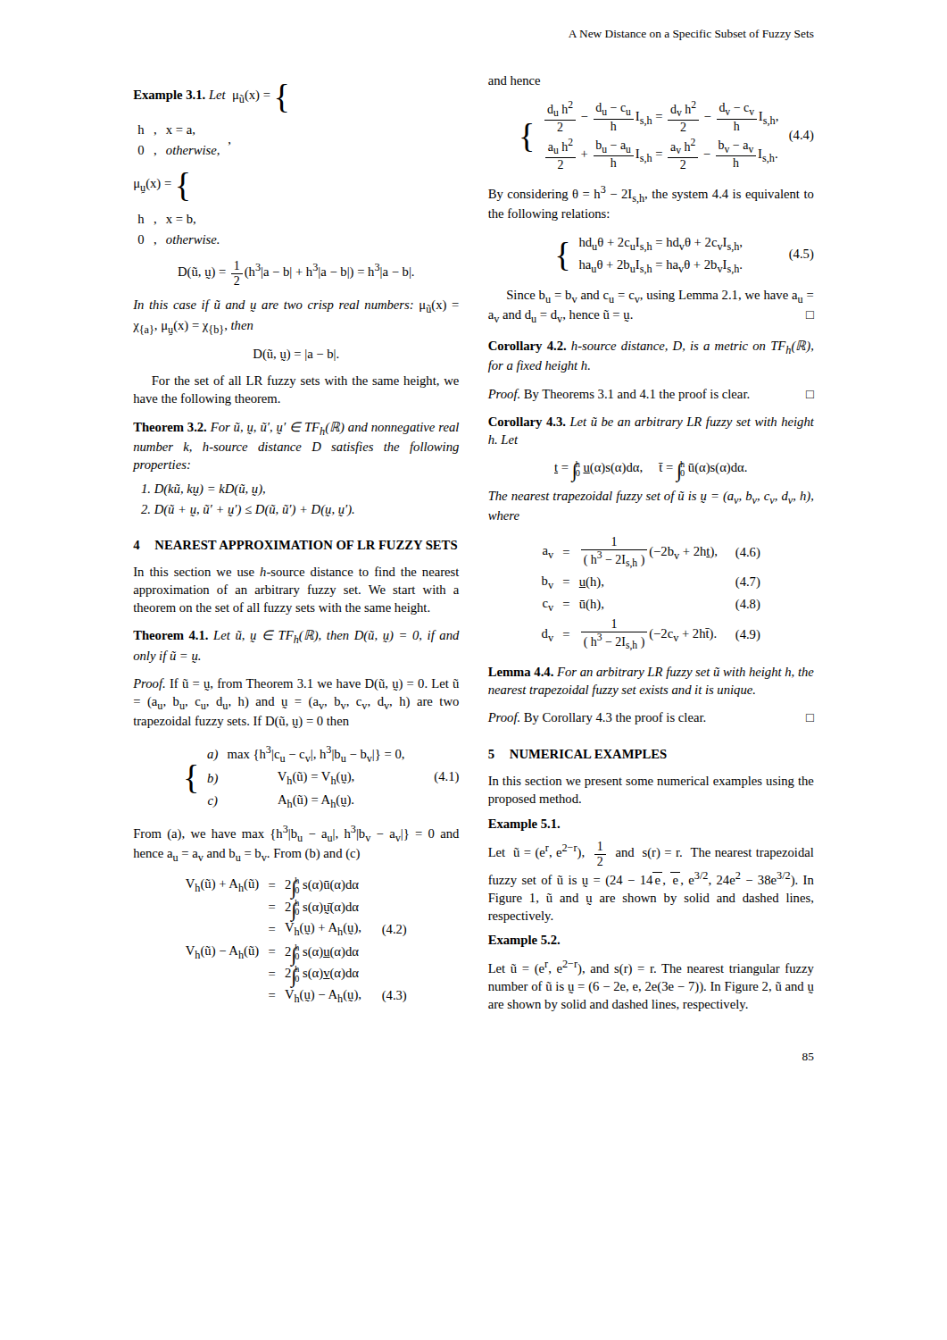A New Distance on a Specific Subset of Fuzzy Sets
Example 3.1. Let μũ(x) = {
| h | , | x = a, |
| 0 | , | otherwise, |
,
μṵ(x) = {
| h | , | x = b, |
| 0 | , | otherwise. |
D(ũ, ṵ) = 12(h3|a − b| + h3|a − b|) = h3|a − b|.
In this case if ũ and ṵ are two crisp real numbers: μũ(x) = χ{a}, μṵ(x) = χ{b}, then
D(ũ, ṵ) = |a − b|.
For the set of all LR fuzzy sets with the same height, we have the following theorem.
Theorem 3.2. For ũ, ṵ, ũ′, ṵ′ ∈ TFh(ℝ) and nonnegative real number k, h-source distance D satisfies the following properties:
D(kũ, kṵ) = kD(ũ, ṵ),
D(ũ + ṵ, ũ′ + ṵ′) ≤ D(ũ, ũ′) + D(ṵ, ṵ′).
4 NEAREST APPROXIMATION OF LR FUZZY SETS
In this section we use h-source distance to find the nearest approximation of an arbitrary fuzzy set. We start with a theorem on the set of all fuzzy sets with the same height.
Theorem 4.1. Let ũ, ṵ ∈ TFh(ℝ), then D(ũ, ṵ) = 0, if and only if ũ = ṵ.
Proof. If ũ = ṵ, from Theorem 3.1 we have D(ũ, ṵ) = 0. Let ũ = (au, bu, cu, du, h) and ṵ = (av, bv, cv, dv, h) are two trapezoidal fuzzy sets. If D(ũ, ṵ) = 0 then
{
| a) | max {h 3 /c u − c v /, h 3 /b u − b v /} = 0, |
| b) | V h (ũ) = V h (ṵ), |
| c) | A h (ũ) = A h (ṵ). |
(4.1)
From (a), we have max {h3|bu − au|, h3|bv − av|} = 0 and hence au = av and bu = bv. From (b) and (c)
| V h (ũ) + A h (ũ) | = | 2 ∫ h 0 s(α)ū(α)dα | |
| | = | 2 ∫ h 0 s(α)ṵ̄(α)dα | |
| | = | V h (ṵ) + A h (ṵ), | (4.2) |
| V h (ũ) − A h (ũ) | = | 2 ∫ h 0 s(α) u (α)dα | |
| | = | 2 ∫ h 0 s(α) v (α)dα | |
| | = | V h (ṵ) − A h (ṵ), | (4.3) |
and hence
{
| d u h 2 2 − d u − c u h I s,h = d v h 2 2 − d v − c v h I s,h , |
| a u h 2 2 + b u − a u h I s,h = a v h 2 2 − b v − a v h I s,h . |
(4.4)
By considering θ = h3 − 2Is,h, the system 4.4 is equivalent to the following relations:
{
| hd u θ + 2c u I s,h = hd v θ + 2c v I s,h , |
| ha u θ + 2b u I s,h = ha v θ + 2b v I s,h . |
(4.5)
Since bu = bv and cu = cv, using Lemma 2.1, we have au = av and du = dv, hence ũ = ṵ. □
Corollary 4.2. h-source distance, D, is a metric on TFh(ℝ), for a fixed height h.
Proof. By Theorems 3.1 and 4.1 the proof is clear. □
Corollary 4.3. Let ũ be an arbitrary LR fuzzy set with height h. Let
t = ∫h 0 u(α)s(α)dα, t̄ = ∫h 0 ū(α)s(α)dα.
The nearest trapezoidal fuzzy set of ũ is ṵ = (av, bv, cv, dv, h), where
| a v | = | 1 ( h 3 − 2I s,h ) (−2b v + 2h t ), | (4.6) |
| b v | = | u (h), | (4.7) |
| c v | = | ū(h), | (4.8) |
| d v | = | 1 ( h 3 − 2I s,h ) (−2c v + 2ht̄). | (4.9) |
Lemma 4.4. For an arbitrary LR fuzzy set ũ with height h, the nearest trapezoidal fuzzy set exists and it is unique.
Proof. By Corollary 4.3 the proof is clear. □
5 NUMERICAL EXAMPLES
In this section we present some numerical examples using the proposed method.
Example 5.1.
Let ũ = (er, e2−r), 12 and s(r) = r. The nearest trapezoidal fuzzy set of ũ is ṵ = (24 − 14e, e, e3/2, 24e2 − 38e3/2). In Figure 1, ũ and ṵ are shown by solid and dashed lines, respectively.
Example 5.2.
Let ũ = (er, e2−r), and s(r) = r. The nearest triangular fuzzy number of ũ is ṵ = (6 − 2e, e, 2e(3e − 7)). In Figure 2, ũ and ṵ are shown by solid and dashed lines, respectively.
85